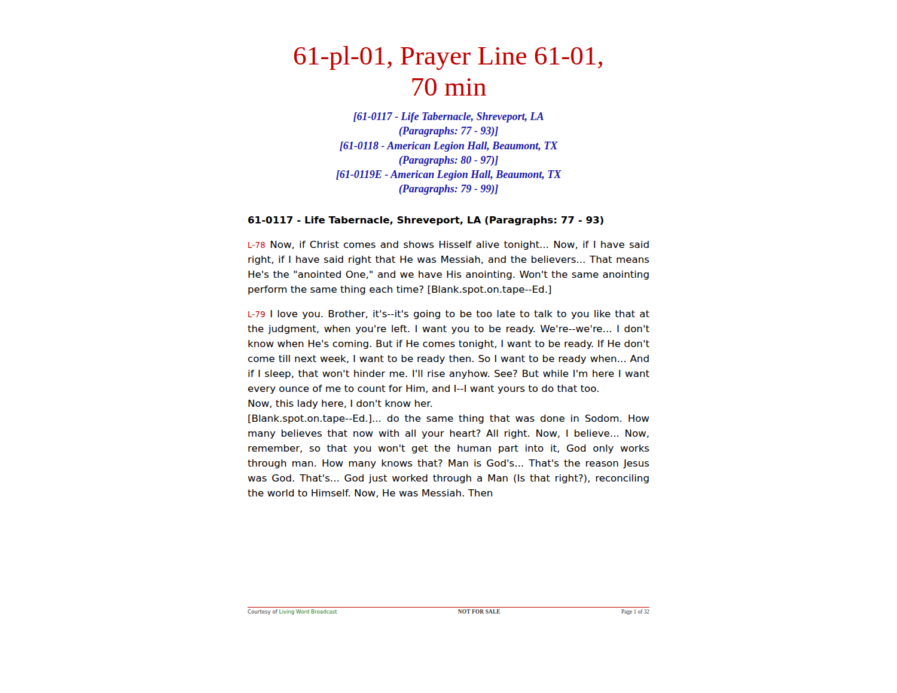61-pl-01, Prayer Line 61-01,
70 min
[61-0117 - Life Tabernacle, Shreveport, LA
(Paragraphs: 77 - 93)]
[61-0118 - American Legion Hall, Beaumont, TX
(Paragraphs: 80 - 97)]
[61-0119E - American Legion Hall, Beaumont, TX
(Paragraphs: 79 - 99)]
61-0117 - Life Tabernacle, Shreveport, LA (Paragraphs: 77 - 93)
L-78 Now, if Christ comes and shows Hisself alive tonight... Now, if I have said right, if I have said right that He was Messiah, and the believers... That means He's the "anointed One," and we have His anointing. Won't the same anointing perform the same thing each time? [Blank.spot.on.tape--Ed.]
L-79 I love you. Brother, it's--it's going to be too late to talk to you like that at the judgment, when you're left. I want you to be ready. We're--we're... I don't know when He's coming. But if He comes tonight, I want to be ready. If He don't come till next week, I want to be ready then. So I want to be ready when... And if I sleep, that won't hinder me. I'll rise anyhow. See? But while I'm here I want every ounce of me to count for Him, and I--I want yours to do that too.
Now, this lady here, I don't know her.
[Blank.spot.on.tape--Ed.]... do the same thing that was done in Sodom. How many believes that now with all your heart? All right. Now, I believe... Now, remember, so that you won't get the human part into it, God only works through man. How many knows that? Man is God's... That's the reason Jesus was God. That's... God just worked through a Man (Is that right?), reconciling the world to Himself. Now, He was Messiah. Then
Courtesy of Living Word Broadcast
NOT FOR SALE
Page 1 of 32